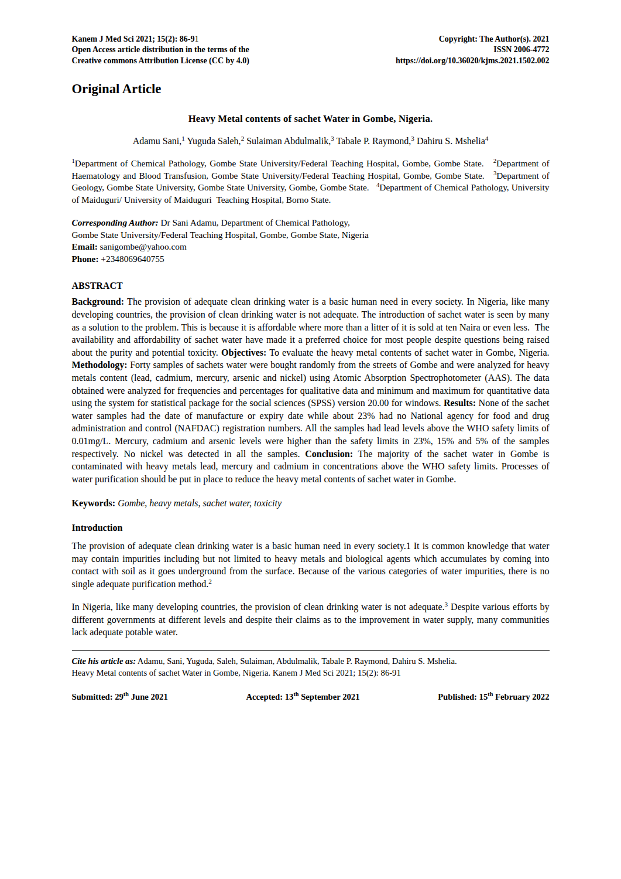Kanem J Med Sci 2021; 15(2): 86-91
Open Access article distribution in the terms of the
Creative commons Attribution License (CC by 4.0)
Copyright: The Author(s). 2021
ISSN 2006-4772
https://doi.org/10.36020/kjms.2021.1502.002
Original Article
Heavy Metal contents of sachet Water in Gombe, Nigeria.
Adamu Sani,1 Yuguda Saleh,2 Sulaiman Abdulmalik,3 Tabale P. Raymond,3 Dahiru S. Mshelia4
1Department of Chemical Pathology, Gombe State University/Federal Teaching Hospital, Gombe, Gombe State. 2Department of Haematology and Blood Transfusion, Gombe State University/Federal Teaching Hospital, Gombe, Gombe State. 3Department of Geology, Gombe State University, Gombe State University, Gombe, Gombe State. 4Department of Chemical Pathology, University of Maiduguri/ University of Maiduguri Teaching Hospital, Borno State.
Corresponding Author: Dr Sani Adamu, Department of Chemical Pathology,
Gombe State University/Federal Teaching Hospital, Gombe, Gombe State, Nigeria
Email: sanigombe@yahoo.com
Phone: +2348069640755
ABSTRACT
Background: The provision of adequate clean drinking water is a basic human need in every society. In Nigeria, like many developing countries, the provision of clean drinking water is not adequate. The introduction of sachet water is seen by many as a solution to the problem. This is because it is affordable where more than a litter of it is sold at ten Naira or even less. The availability and affordability of sachet water have made it a preferred choice for most people despite questions being raised about the purity and potential toxicity. Objectives: To evaluate the heavy metal contents of sachet water in Gombe, Nigeria. Methodology: Forty samples of sachets water were bought randomly from the streets of Gombe and were analyzed for heavy metals content (lead, cadmium, mercury, arsenic and nickel) using Atomic Absorption Spectrophotometer (AAS). The data obtained were analyzed for frequencies and percentages for qualitative data and minimum and maximum for quantitative data using the system for statistical package for the social sciences (SPSS) version 20.00 for windows. Results: None of the sachet water samples had the date of manufacture or expiry date while about 23% had no National agency for food and drug administration and control (NAFDAC) registration numbers. All the samples had lead levels above the WHO safety limits of 0.01mg/L. Mercury, cadmium and arsenic levels were higher than the safety limits in 23%, 15% and 5% of the samples respectively. No nickel was detected in all the samples. Conclusion: The majority of the sachet water in Gombe is contaminated with heavy metals lead, mercury and cadmium in concentrations above the WHO safety limits. Processes of water purification should be put in place to reduce the heavy metal contents of sachet water in Gombe.
Keywords: Gombe, heavy metals, sachet water, toxicity
Introduction
The provision of adequate clean drinking water is a basic human need in every society.1 It is common knowledge that water may contain impurities including but not limited to heavy metals and biological agents which accumulates by coming into contact with soil as it goes underground from the surface. Because of the various categories of water impurities, there is no single adequate purification method.2
In Nigeria, like many developing countries, the provision of clean drinking water is not adequate.3 Despite various efforts by different governments at different levels and despite their claims as to the improvement in water supply, many communities lack adequate potable water.
Cite his article as: Adamu, Sani, Yuguda, Saleh, Sulaiman, Abdulmalik, Tabale P. Raymond, Dahiru S. Mshelia.
Heavy Metal contents of sachet Water in Gombe, Nigeria. Kanem J Med Sci 2021; 15(2): 86-91
Submitted: 29th June 2021 Accepted: 13th September 2021 Published: 15th February 2022